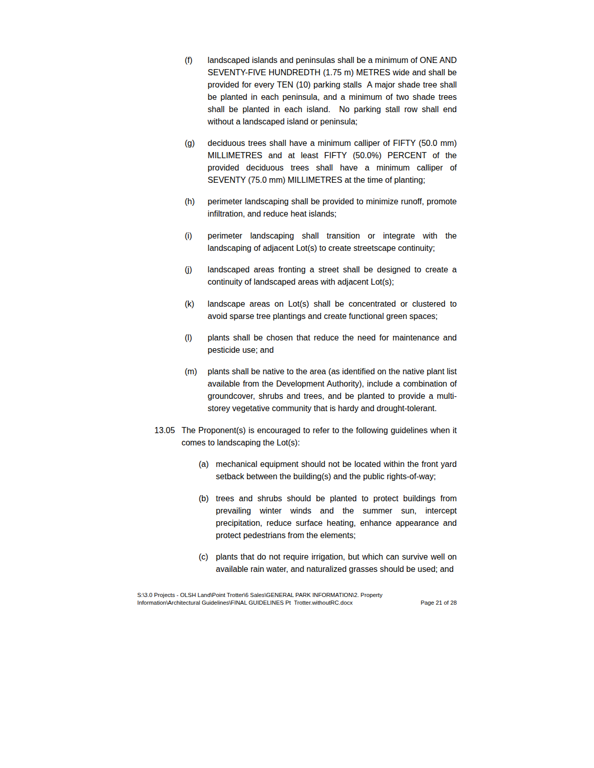(f)
landscaped islands and peninsulas shall be a minimum of ONE AND SEVENTY-FIVE HUNDREDTH (1.75 m) METRES wide and shall be provided for every TEN (10) parking stalls A major shade tree shall be planted in each peninsula, and a minimum of two shade trees shall be planted in each island. No parking stall row shall end without a landscaped island or peninsula;
(g)
deciduous trees shall have a minimum calliper of FIFTY (50.0 mm) MILLIMETRES and at least FIFTY (50.0%) PERCENT of the provided deciduous trees shall have a minimum calliper of SEVENTY (75.0 mm) MILLIMETRES at the time of planting;
(h)
perimeter landscaping shall be provided to minimize runoff, promote infiltration, and reduce heat islands;
(i)
perimeter landscaping shall transition or integrate with the landscaping of adjacent Lot(s) to create streetscape continuity;
(j)
landscaped areas fronting a street shall be designed to create a continuity of landscaped areas with adjacent Lot(s);
(k)
landscape areas on Lot(s) shall be concentrated or clustered to avoid sparse tree plantings and create functional green spaces;
(l)
plants shall be chosen that reduce the need for maintenance and pesticide use; and
(m)
plants shall be native to the area (as identified on the native plant list available from the Development Authority), include a combination of groundcover, shrubs and trees, and be planted to provide a multi-storey vegetative community that is hardy and drought-tolerant.
13.05
The Proponent(s) is encouraged to refer to the following guidelines when it comes to landscaping the Lot(s):
(a)
mechanical equipment should not be located within the front yard setback between the building(s) and the public rights-of-way;
(b)
trees and shrubs should be planted to protect buildings from prevailing winter winds and the summer sun, intercept precipitation, reduce surface heating, enhance appearance and protect pedestrians from the elements;
(c)
plants that do not require irrigation, but which can survive well on available rain water, and naturalized grasses should be used; and
S:\3.0 Projects - OLSH Land\Point Trotter\6 Sales\GENERAL PARK INFORMATION\2. Property Information\Architectural Guidelines\FINAL GUIDELINES Pt Trotter.withoutRC.docx
Page 21 of 28